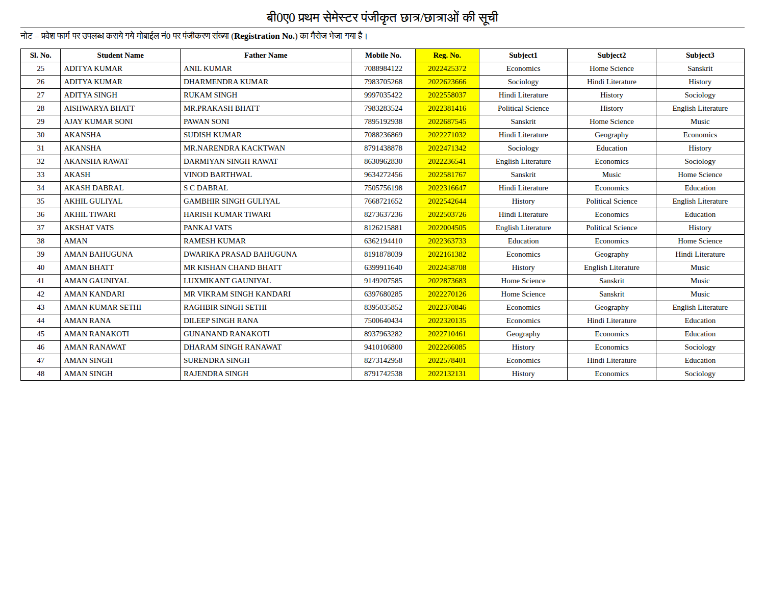बी0ए0 प्रथम सेमेस्टर पंजीकृत छात्र/छात्राओं की सूची
नोट – प्रवेश फार्म पर उपलब्ध कराये गये मोबाईल नं0 पर पंजीकरण संख्या (Registration No.) का मैसेज भेजा गया है।
| Sl. No. | Student Name | Father Name | Mobile No. | Reg. No. | Subject1 | Subject2 | Subject3 |
| --- | --- | --- | --- | --- | --- | --- | --- |
| 25 | ADITYA KUMAR | ANIL KUMAR | 7088984122 | 2022425372 | Economics | Home Science | Sanskrit |
| 26 | ADITYA KUMAR | DHARMENDRA KUMAR | 7983705268 | 2022623666 | Sociology | Hindi Literature | History |
| 27 | ADITYA SINGH | RUKAM SINGH | 9997035422 | 2022558037 | Hindi Literature | History | Sociology |
| 28 | AISHWARYA BHATT | MR.PRAKASH BHATT | 7983283524 | 2022381416 | Political Science | History | English Literature |
| 29 | AJAY KUMAR SONI | PAWAN SONI | 7895192938 | 2022687545 | Sanskrit | Home Science | Music |
| 30 | AKANSHA | SUDISH KUMAR | 7088236869 | 2022271032 | Hindi Literature | Geography | Economics |
| 31 | AKANSHA | MR.NARENDRA KACKTWAN | 8791438878 | 2022471342 | Sociology | Education | History |
| 32 | AKANSHA RAWAT | DARMIYAN SINGH RAWAT | 8630962830 | 2022236541 | English Literature | Economics | Sociology |
| 33 | AKASH | VINOD BARTHWAL | 9634272456 | 2022581767 | Sanskrit | Music | Home Science |
| 34 | AKASH DABRAL | S C DABRAL | 7505756198 | 2022316647 | Hindi Literature | Economics | Education |
| 35 | AKHIL GULIYAL | GAMBHIR SINGH GULIYAL | 7668721652 | 2022542644 | History | Political Science | English Literature |
| 36 | AKHIL TIWARI | HARISH KUMAR TIWARI | 8273637236 | 2022503726 | Hindi Literature | Economics | Education |
| 37 | AKSHAT VATS | PANKAJ VATS | 8126215881 | 2022004505 | English Literature | Political Science | History |
| 38 | AMAN | RAMESH KUMAR | 6362194410 | 2022363733 | Education | Economics | Home Science |
| 39 | AMAN BAHUGUNA | DWARIKA PRASAD BAHUGUNA | 8191878039 | 2022161382 | Economics | Geography | Hindi Literature |
| 40 | AMAN BHATT | MR KISHAN CHAND BHATT | 6399911640 | 2022458708 | History | English Literature | Music |
| 41 | AMAN GAUNIYAL | LUXMIKANT GAUNIYAL | 9149207585 | 2022873683 | Home Science | Sanskrit | Music |
| 42 | AMAN KANDARI | MR VIKRAM SINGH KANDARI | 6397680285 | 2022270126 | Home Science | Sanskrit | Music |
| 43 | AMAN KUMAR SETHI | RAGHBIR SINGH SETHI | 8395035852 | 2022370846 | Economics | Geography | English Literature |
| 44 | AMAN RANA | DILEEP SINGH RANA | 7500640434 | 2022320135 | Economics | Hindi Literature | Education |
| 45 | AMAN RANAKOTI | GUNANAND RANAKOTI | 8937963282 | 2022710461 | Geography | Economics | Education |
| 46 | AMAN RANAWAT | DHARAM SINGH RANAWAT | 9410106800 | 2022266085 | History | Economics | Sociology |
| 47 | AMAN SINGH | SURENDRA SINGH | 8273142958 | 2022578401 | Economics | Hindi Literature | Education |
| 48 | AMAN SINGH | RAJENDRA SINGH | 8791742538 | 2022132131 | History | Economics | Sociology |